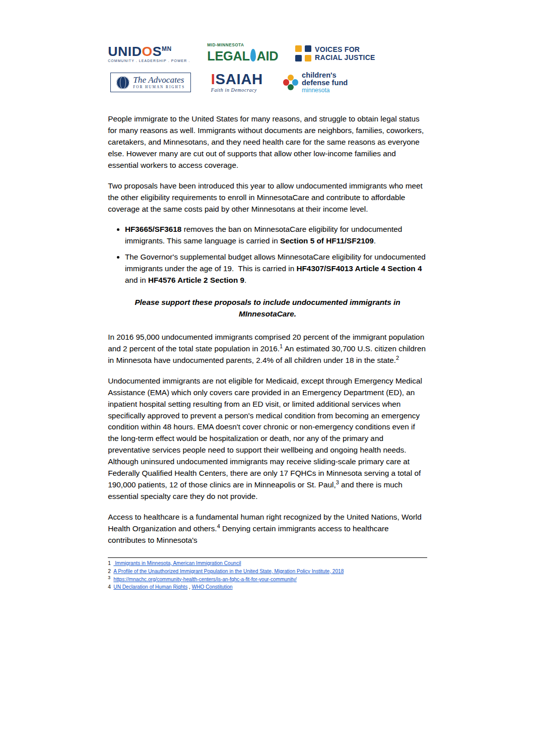UNIDOSMN
COMMUNITY . LEADERSHIP . POWER .
MID-MINNESOTA
LEGAL AID
VOICES FOR
RACIAL JUSTICE
The Advocates FOR HUMAN RIGHTS
ISAIAH
Faith in Democracy
children's
defense fund
minnesota
People immigrate to the United States for many reasons, and struggle to obtain legal status for many reasons as well. Immigrants without documents are neighbors, families, coworkers, caretakers, and Minnesotans, and they need health care for the same reasons as everyone else. However many are cut out of supports that allow other low-income families and essential workers to access coverage.
Two proposals have been introduced this year to allow undocumented immigrants who meet the other eligibility requirements to enroll in MinnesotaCare and contribute to affordable coverage at the same costs paid by other Minnesotans at their income level.
HF3665/SF3618 removes the ban on MinnesotaCare eligibility for undocumented immigrants. This same language is carried in Section 5 of HF11/SF2109.
The Governor's supplemental budget allows MinnesotaCare eligibility for undocumented immigrants under the age of 19. This is carried in HF4307/SF4013 Article 4 Section 4 and in HF4576 Article 2 Section 9.
Please support these proposals to include undocumented immigrants in MInnesotaCare.
In 2016 95,000 undocumented immigrants comprised 20 percent of the immigrant population and 2 percent of the total state population in 2016.1 An estimated 30,700 U.S. citizen children in Minnesota have undocumented parents, 2.4% of all children under 18 in the state.2
Undocumented immigrants are not eligible for Medicaid, except through Emergency Medical Assistance (EMA) which only covers care provided in an Emergency Department (ED), an inpatient hospital setting resulting from an ED visit, or limited additional services when specifically approved to prevent a person's medical condition from becoming an emergency condition within 48 hours. EMA doesn't cover chronic or non-emergency conditions even if the long-term effect would be hospitalization or death, nor any of the primary and preventative services people need to support their wellbeing and ongoing health needs. Although uninsured undocumented immigrants may receive sliding-scale primary care at Federally Qualified Health Centers, there are only 17 FQHCs in Minnesota serving a total of 190,000 patients, 12 of those clinics are in Minneapolis or St. Paul,3 and there is much essential specialty care they do not provide.
Access to healthcare is a fundamental human right recognized by the United Nations, World Health Organization and others.4 Denying certain immigrants access to healthcare contributes to Minnesota's
Immigrants in Minnesota, American Immigration Council
A Profile of the Unauthorized Immigrant Population in the United State, Migration Policy Institute, 2018
https://mnachc.org/community-health-centers/is-an-fqhc-a-fit-for-your-community/
UN Declaration of Human Rights , WHO Constitution